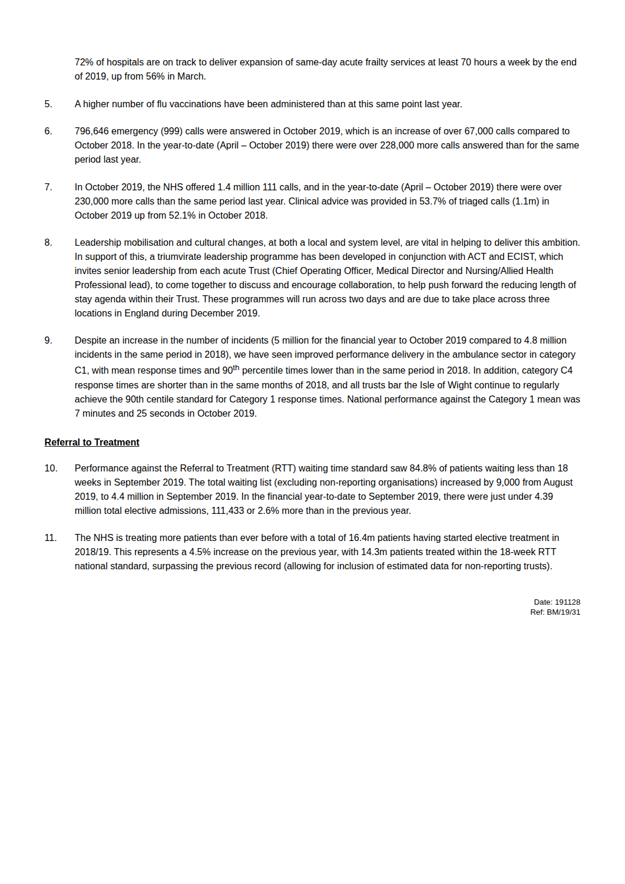72% of hospitals are on track to deliver expansion of same-day acute frailty services at least 70 hours a week by the end of 2019, up from 56% in March.
5. A higher number of flu vaccinations have been administered than at this same point last year.
6. 796,646 emergency (999) calls were answered in October 2019, which is an increase of over 67,000 calls compared to October 2018. In the year-to-date (April – October 2019) there were over 228,000 more calls answered than for the same period last year.
7. In October 2019, the NHS offered 1.4 million 111 calls, and in the year-to-date (April – October 2019) there were over 230,000 more calls than the same period last year. Clinical advice was provided in 53.7% of triaged calls (1.1m) in October 2019 up from 52.1% in October 2018.
8. Leadership mobilisation and cultural changes, at both a local and system level, are vital in helping to deliver this ambition. In support of this, a triumvirate leadership programme has been developed in conjunction with ACT and ECIST, which invites senior leadership from each acute Trust (Chief Operating Officer, Medical Director and Nursing/Allied Health Professional lead), to come together to discuss and encourage collaboration, to help push forward the reducing length of stay agenda within their Trust. These programmes will run across two days and are due to take place across three locations in England during December 2019.
9. Despite an increase in the number of incidents (5 million for the financial year to October 2019 compared to 4.8 million incidents in the same period in 2018), we have seen improved performance delivery in the ambulance sector in category C1, with mean response times and 90th percentile times lower than in the same period in 2018. In addition, category C4 response times are shorter than in the same months of 2018, and all trusts bar the Isle of Wight continue to regularly achieve the 90th centile standard for Category 1 response times. National performance against the Category 1 mean was 7 minutes and 25 seconds in October 2019.
Referral to Treatment
10. Performance against the Referral to Treatment (RTT) waiting time standard saw 84.8% of patients waiting less than 18 weeks in September 2019. The total waiting list (excluding non-reporting organisations) increased by 9,000 from August 2019, to 4.4 million in September 2019. In the financial year-to-date to September 2019, there were just under 4.39 million total elective admissions, 111,433 or 2.6% more than in the previous year.
11. The NHS is treating more patients than ever before with a total of 16.4m patients having started elective treatment in 2018/19. This represents a 4.5% increase on the previous year, with 14.3m patients treated within the 18-week RTT national standard, surpassing the previous record (allowing for inclusion of estimated data for non-reporting trusts).
Date: 191128
Ref: BM/19/31